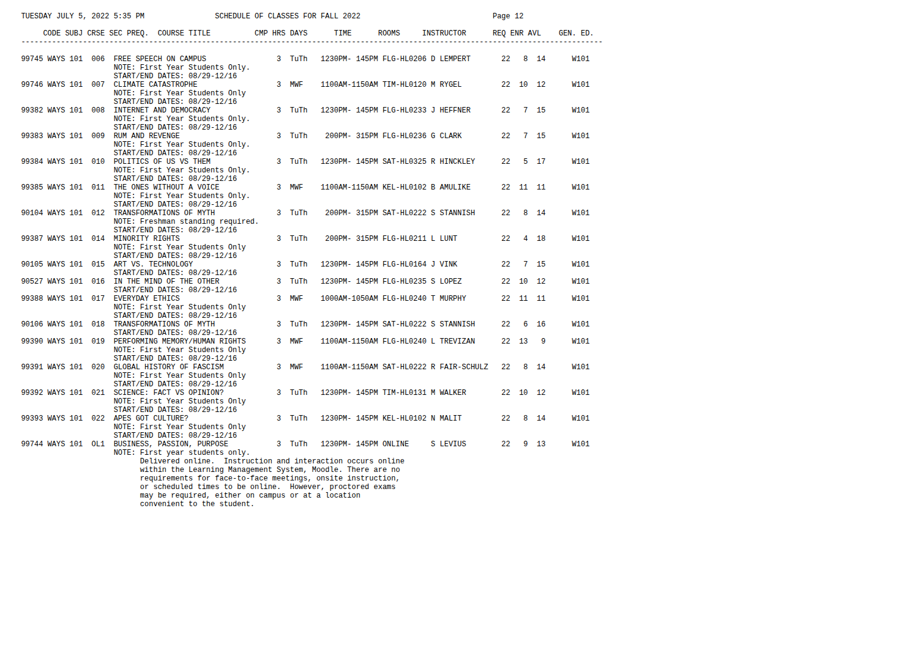TUESDAY JULY 5, 2022 5:35 PM                SCHEDULE OF CLASSES FOR FALL 2022                              Page 12

       CODE SUBJ CRSE SEC PREQ.  COURSE TITLE          CMP HRS DAYS      TIME      ROOMS     INSTRUCTOR      REQ ENR AVL    GEN. ED.
  ------------------------------------------------------------------------------------------------------------------------------------

  99745 WAYS 101  006  FREE SPEECH ON CAMPUS                3  TuTh   1230PM- 145PM FLG-HL0206 D LEMPERT       22   8  14      W101
                       NOTE: First Year Students Only.
                       START/END DATES: 08/29-12/16
  99746 WAYS 101  007  CLIMATE CATASTROPHE                  3  MWF    1100AM-1150AM TIM-HL0120 M RYGEL         22  10  12      W101
                       NOTE: First Year Students Only
                       START/END DATES: 08/29-12/16
  99382 WAYS 101  008  INTERNET AND DEMOCRACY               3  TuTh   1230PM- 145PM FLG-HL0233 J HEFFNER       22   7  15      W101
                       NOTE: First Year Students Only.
                       START/END DATES: 08/29-12/16
  99383 WAYS 101  009  RUM AND REVENGE                      3  TuTh    200PM- 315PM FLG-HL0236 G CLARK         22   7  15      W101
                       NOTE: First Year Students Only.
                       START/END DATES: 08/29-12/16
  99384 WAYS 101  010  POLITICS OF US VS THEM               3  TuTh   1230PM- 145PM SAT-HL0325 R HINCKLEY      22   5  17      W101
                       NOTE: First Year Students Only.
                       START/END DATES: 08/29-12/16
  99385 WAYS 101  011  THE ONES WITHOUT A VOICE             3  MWF    1100AM-1150AM KEL-HL0102 B AMULIKE       22  11  11      W101
                       NOTE: First Year Students Only.
                       START/END DATES: 08/29-12/16
  90104 WAYS 101  012  TRANSFORMATIONS OF MYTH              3  TuTh    200PM- 315PM SAT-HL0222 S STANNISH      22   8  14      W101
                       NOTE: Freshman standing required.
                       START/END DATES: 08/29-12/16
  99387 WAYS 101  014  MINORITY RIGHTS                      3  TuTh    200PM- 315PM FLG-HL0211 L LUNT          22   4  18      W101
                       NOTE: First Year Students Only
                       START/END DATES: 08/29-12/16
  90105 WAYS 101  015  ART VS. TECHNOLOGY                   3  TuTh   1230PM- 145PM FLG-HL0164 J VINK          22   7  15      W101
                       START/END DATES: 08/29-12/16
  90527 WAYS 101  016  IN THE MIND OF THE OTHER             3  TuTh   1230PM- 145PM FLG-HL0235 S LOPEZ         22  10  12      W101
                       START/END DATES: 08/29-12/16
  99388 WAYS 101  017  EVERYDAY ETHICS                      3  MWF    1000AM-1050AM FLG-HL0240 T MURPHY        22  11  11      W101
                       NOTE: First Year Students Only
                       START/END DATES: 08/29-12/16
  90106 WAYS 101  018  TRANSFORMATIONS OF MYTH              3  TuTh   1230PM- 145PM SAT-HL0222 S STANNISH      22   6  16      W101
                       START/END DATES: 08/29-12/16
  99390 WAYS 101  019  PERFORMING MEMORY/HUMAN RIGHTS       3  MWF    1100AM-1150AM FLG-HL0240 L TREVIZAN      22  13   9      W101
                       NOTE: First Year Students Only
                       START/END DATES: 08/29-12/16
  99391 WAYS 101  020  GLOBAL HISTORY OF FASCISM            3  MWF    1100AM-1150AM SAT-HL0222 R FAIR-SCHULZ   22   8  14      W101
                       NOTE: First Year Students Only
                       START/END DATES: 08/29-12/16
  99392 WAYS 101  021  SCIENCE: FACT VS OPINION?            3  TuTh   1230PM- 145PM TIM-HL0131 M WALKER        22  10  12      W101
                       NOTE: First Year Students Only
                       START/END DATES: 08/29-12/16
  99393 WAYS 101  022  APES GOT CULTURE?                    3  TuTh   1230PM- 145PM KEL-HL0102 N MALIT         22   8  14      W101
                       NOTE: First Year Students Only
                       START/END DATES: 08/29-12/16
  99744 WAYS 101  OL1  BUSINESS, PASSION, PURPOSE           3  TuTh   1230PM- 145PM ONLINE     S LEVIUS        22   9  13      W101
                       NOTE: First year students only.
                             Delivered online.  Instruction and interaction occurs online
                             within the Learning Management System, Moodle. There are no
                             requirements for face-to-face meetings, onsite instruction,
                             or scheduled times to be online.  However, proctored exams
                             may be required, either on campus or at a location
                             convenient to the student.